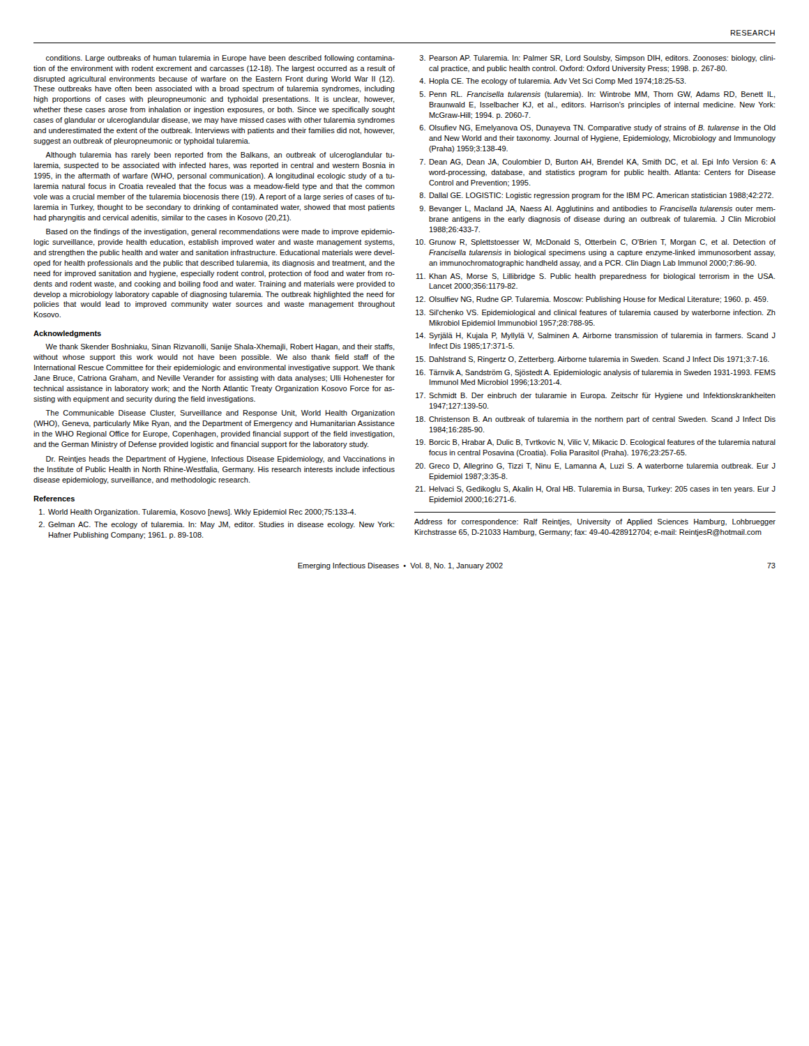RESEARCH
conditions. Large outbreaks of human tularemia in Europe have been described following contamination of the environment with rodent excrement and carcasses (12-18). The largest occurred as a result of disrupted agricultural environments because of warfare on the Eastern Front during World War II (12). These outbreaks have often been associated with a broad spectrum of tularemia syndromes, including high proportions of cases with pleuropneumonic and typhoidal presentations. It is unclear, however, whether these cases arose from inhalation or ingestion exposures, or both. Since we specifically sought cases of glandular or ulceroglandular disease, we may have missed cases with other tularemia syndromes and underestimated the extent of the outbreak. Interviews with patients and their families did not, however, suggest an outbreak of pleuropneumonic or typhoidal tularemia.
Although tularemia has rarely been reported from the Balkans, an outbreak of ulceroglandular tularemia, suspected to be associated with infected hares, was reported in central and western Bosnia in 1995, in the aftermath of warfare (WHO, personal communication). A longitudinal ecologic study of a tularemia natural focus in Croatia revealed that the focus was a meadow-field type and that the common vole was a crucial member of the tularemia biocenosis there (19). A report of a large series of cases of tularemia in Turkey, thought to be secondary to drinking of contaminated water, showed that most patients had pharyngitis and cervical adenitis, similar to the cases in Kosovo (20,21).
Based on the findings of the investigation, general recommendations were made to improve epidemiologic surveillance, provide health education, establish improved water and waste management systems, and strengthen the public health and water and sanitation infrastructure. Educational materials were developed for health professionals and the public that described tularemia, its diagnosis and treatment, and the need for improved sanitation and hygiene, especially rodent control, protection of food and water from rodents and rodent waste, and cooking and boiling food and water. Training and materials were provided to develop a microbiology laboratory capable of diagnosing tularemia. The outbreak highlighted the need for policies that would lead to improved community water sources and waste management throughout Kosovo.
Acknowledgments
We thank Skender Boshniaku, Sinan Rizvanolli, Sanije Shala-Xhemajli, Robert Hagan, and their staffs, without whose support this work would not have been possible. We also thank field staff of the International Rescue Committee for their epidemiologic and environmental investigative support. We thank Jane Bruce, Catriona Graham, and Neville Verander for assisting with data analyses; Ulli Hohenester for technical assistance in laboratory work; and the North Atlantic Treaty Organization Kosovo Force for assisting with equipment and security during the field investigations.
The Communicable Disease Cluster, Surveillance and Response Unit, World Health Organization (WHO), Geneva, particularly Mike Ryan, and the Department of Emergency and Humanitarian Assistance in the WHO Regional Office for Europe, Copenhagen, provided financial support of the field investigation, and the German Ministry of Defense provided logistic and financial support for the laboratory study.
Dr. Reintjes heads the Department of Hygiene, Infectious Disease Epidemiology, and Vaccinations in the Institute of Public Health in North Rhine-Westfalia, Germany. His research interests include infectious disease epidemiology, surveillance, and methodologic research.
References
World Health Organization. Tularemia, Kosovo [news]. Wkly Epidemiol Rec 2000;75:133-4.
Gelman AC. The ecology of tularemia. In: May JM, editor. Studies in disease ecology. New York: Hafner Publishing Company; 1961. p. 89-108.
Pearson AP. Tularemia. In: Palmer SR, Lord Soulsby, Simpson DIH, editors. Zoonoses: biology, clinical practice, and public health control. Oxford: Oxford University Press; 1998. p. 267-80.
Hopla CE. The ecology of tularemia. Adv Vet Sci Comp Med 1974;18:25-53.
Penn RL. Francisella tularensis (tularemia). In: Wintrobe MM, Thorn GW, Adams RD, Benett IL, Braunwald E, Isselbacher KJ, et al., editors. Harrison's principles of internal medicine. New York: McGraw-Hill; 1994. p. 2060-7.
Olsufiev NG, Emelyanova OS, Dunayeva TN. Comparative study of strains of B. tularense in the Old and New World and their taxonomy. Journal of Hygiene, Epidemiology, Microbiology and Immunology (Praha) 1959;3:138-49.
Dean AG, Dean JA, Coulombier D, Burton AH, Brendel KA, Smith DC, et al. Epi Info Version 6: A word-processing, database, and statistics program for public health. Atlanta: Centers for Disease Control and Prevention; 1995.
Dallal GE. LOGISTIC: Logistic regression program for the IBM PC. American statistician 1988;42:272.
Bevanger L, Macland JA, Naess AI. Agglutinins and antibodies to Francisella tularensis outer membrane antigens in the early diagnosis of disease during an outbreak of tularemia. J Clin Microbiol 1988;26:433-7.
Grunow R, Splettstoesser W, McDonald S, Otterbein C, O'Brien T, Morgan C, et al. Detection of Francisella tularensis in biological specimens using a capture enzyme-linked immunosorbent assay, an immunochromatographic handheld assay, and a PCR. Clin Diagn Lab Immunol 2000;7:86-90.
Khan AS, Morse S, Lillibridge S. Public health preparedness for biological terrorism in the USA. Lancet 2000;356:1179-82.
Olsulfiev NG, Rudne GP. Tularemia. Moscow: Publishing House for Medical Literature; 1960. p. 459.
Sil'chenko VS. Epidemiological and clinical features of tularemia caused by waterborne infection. Zh Mikrobiol Epidemiol Immunobiol 1957;28:788-95.
Syrjälä H, Kujala P, Myllylä V, Salminen A. Airborne transmission of tularemia in farmers. Scand J Infect Dis 1985;17:371-5.
Dahlstrand S, Ringertz O, Zetterberg. Airborne tularemia in Sweden. Scand J Infect Dis 1971;3:7-16.
Tärnvik A, Sandström G, Sjöstedt A. Epidemiologic analysis of tularemia in Sweden 1931-1993. FEMS Immunol Med Microbiol 1996;13:201-4.
Schmidt B. Der einbruch der tularamie in Europa. Zeitschr für Hygiene und Infektionskrankheiten 1947;127:139-50.
Christenson B. An outbreak of tularemia in the northern part of central Sweden. Scand J Infect Dis 1984;16:285-90.
Borcic B, Hrabar A, Dulic B, Tvrtkovic N, Vilic V, Mikacic D. Ecological features of the tularemia natural focus in central Posavina (Croatia). Folia Parasitol (Praha). 1976;23:257-65.
Greco D, Allegrino G, Tizzi T, Ninu E, Lamanna A, Luzi S. A waterborne tularemia outbreak. Eur J Epidemiol 1987;3:35-8.
Helvaci S, Gedikoglu S, Akalin H, Oral HB. Tularemia in Bursa, Turkey: 205 cases in ten years. Eur J Epidemiol 2000;16:271-6.
Address for correspondence: Ralf Reintjes, University of Applied Sciences Hamburg, Lohbruegger Kirchstrasse 65, D-21033 Hamburg, Germany; fax: 49-40-428912704; e-mail: ReintjesR@hotmail.com
73 Emerging Infectious Diseases • Vol. 8, No. 1, January 2002